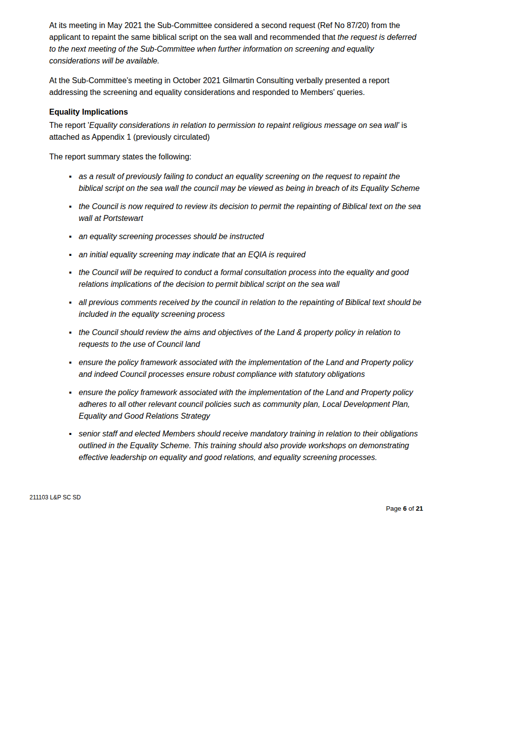At its meeting in May 2021 the Sub-Committee considered a second request (Ref No 87/20) from the applicant to repaint the same biblical script on the sea wall and recommended that the request is deferred to the next meeting of the Sub-Committee when further information on screening and equality considerations will be available.
At the Sub-Committee's meeting in October 2021 Gilmartin Consulting verbally presented a report addressing the screening and equality considerations and responded to Members' queries.
Equality Implications
The report 'Equality considerations in relation to permission to repaint religious message on sea wall' is attached as Appendix 1 (previously circulated)
The report summary states the following:
as a result of previously failing to conduct an equality screening on the request to repaint the biblical script on the sea wall the council may be viewed as being in breach of its Equality Scheme
the Council is now required to review its decision to permit the repainting of Biblical text on the sea wall at Portstewart
an equality screening processes should be instructed
an initial equality screening may indicate that an EQIA is required
the Council will be required to conduct a formal consultation process into the equality and good relations implications of the decision to permit biblical script on the sea wall
all previous comments received by the council in relation to the repainting of Biblical text should be included in the equality screening process
the Council should review the aims and objectives of the Land & property policy in relation to requests to the use of Council land
ensure the policy framework associated with the implementation of the Land and Property policy and indeed Council processes ensure robust compliance with statutory obligations
ensure the policy framework associated with the implementation of the Land and Property policy adheres to all other relevant council policies such as community plan, Local Development Plan, Equality and Good Relations Strategy
senior staff and elected Members should receive mandatory training in relation to their obligations outlined in the Equality Scheme. This training should also provide workshops on demonstrating effective leadership on equality and good relations, and equality screening processes.
211103 L&P SC SD
Page 6 of 21